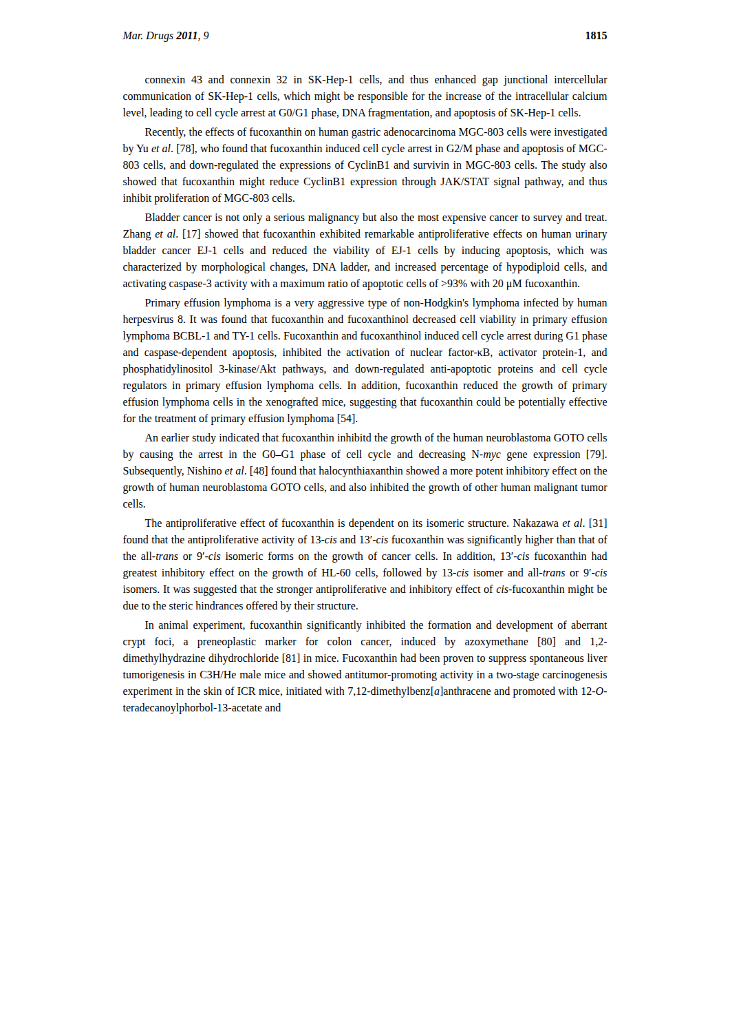Mar. Drugs 2011, 9 1815
connexin 43 and connexin 32 in SK-Hep-1 cells, and thus enhanced gap junctional intercellular communication of SK-Hep-1 cells, which might be responsible for the increase of the intracellular calcium level, leading to cell cycle arrest at G0/G1 phase, DNA fragmentation, and apoptosis of SK-Hep-1 cells.
Recently, the effects of fucoxanthin on human gastric adenocarcinoma MGC-803 cells were investigated by Yu et al. [78], who found that fucoxanthin induced cell cycle arrest in G2/M phase and apoptosis of MGC-803 cells, and down-regulated the expressions of CyclinB1 and survivin in MGC-803 cells. The study also showed that fucoxanthin might reduce CyclinB1 expression through JAK/STAT signal pathway, and thus inhibit proliferation of MGC-803 cells.
Bladder cancer is not only a serious malignancy but also the most expensive cancer to survey and treat. Zhang et al. [17] showed that fucoxanthin exhibited remarkable antiproliferative effects on human urinary bladder cancer EJ-1 cells and reduced the viability of EJ-1 cells by inducing apoptosis, which was characterized by morphological changes, DNA ladder, and increased percentage of hypodiploid cells, and activating caspase-3 activity with a maximum ratio of apoptotic cells of >93% with 20 μM fucoxanthin.
Primary effusion lymphoma is a very aggressive type of non-Hodgkin's lymphoma infected by human herpesvirus 8. It was found that fucoxanthin and fucoxanthinol decreased cell viability in primary effusion lymphoma BCBL-1 and TY-1 cells. Fucoxanthin and fucoxanthinol induced cell cycle arrest during G1 phase and caspase-dependent apoptosis, inhibited the activation of nuclear factor-κB, activator protein-1, and phosphatidylinositol 3-kinase/Akt pathways, and down-regulated anti-apoptotic proteins and cell cycle regulators in primary effusion lymphoma cells. In addition, fucoxanthin reduced the growth of primary effusion lymphoma cells in the xenografted mice, suggesting that fucoxanthin could be potentially effective for the treatment of primary effusion lymphoma [54].
An earlier study indicated that fucoxanthin inhibitd the growth of the human neuroblastoma GOTO cells by causing the arrest in the G0–G1 phase of cell cycle and decreasing N-myc gene expression [79]. Subsequently, Nishino et al. [48] found that halocynthiaxanthin showed a more potent inhibitory effect on the growth of human neuroblastoma GOTO cells, and also inhibited the growth of other human malignant tumor cells.
The antiproliferative effect of fucoxanthin is dependent on its isomeric structure. Nakazawa et al. [31] found that the antiproliferative activity of 13-cis and 13′-cis fucoxanthin was significantly higher than that of the all-trans or 9′-cis isomeric forms on the growth of cancer cells. In addition, 13′-cis fucoxanthin had greatest inhibitory effect on the growth of HL-60 cells, followed by 13-cis isomer and all-trans or 9′-cis isomers. It was suggested that the stronger antiproliferative and inhibitory effect of cis-fucoxanthin might be due to the steric hindrances offered by their structure.
In animal experiment, fucoxanthin significantly inhibited the formation and development of aberrant crypt foci, a preneoplastic marker for colon cancer, induced by azoxymethane [80] and 1,2-dimethylhydrazine dihydrochloride [81] in mice. Fucoxanthin had been proven to suppress spontaneous liver tumorigenesis in C3H/He male mice and showed antitumor-promoting activity in a two-stage carcinogenesis experiment in the skin of ICR mice, initiated with 7,12-dimethylbenz[a]anthracene and promoted with 12-O-teradecanoylphorbol-13-acetate and